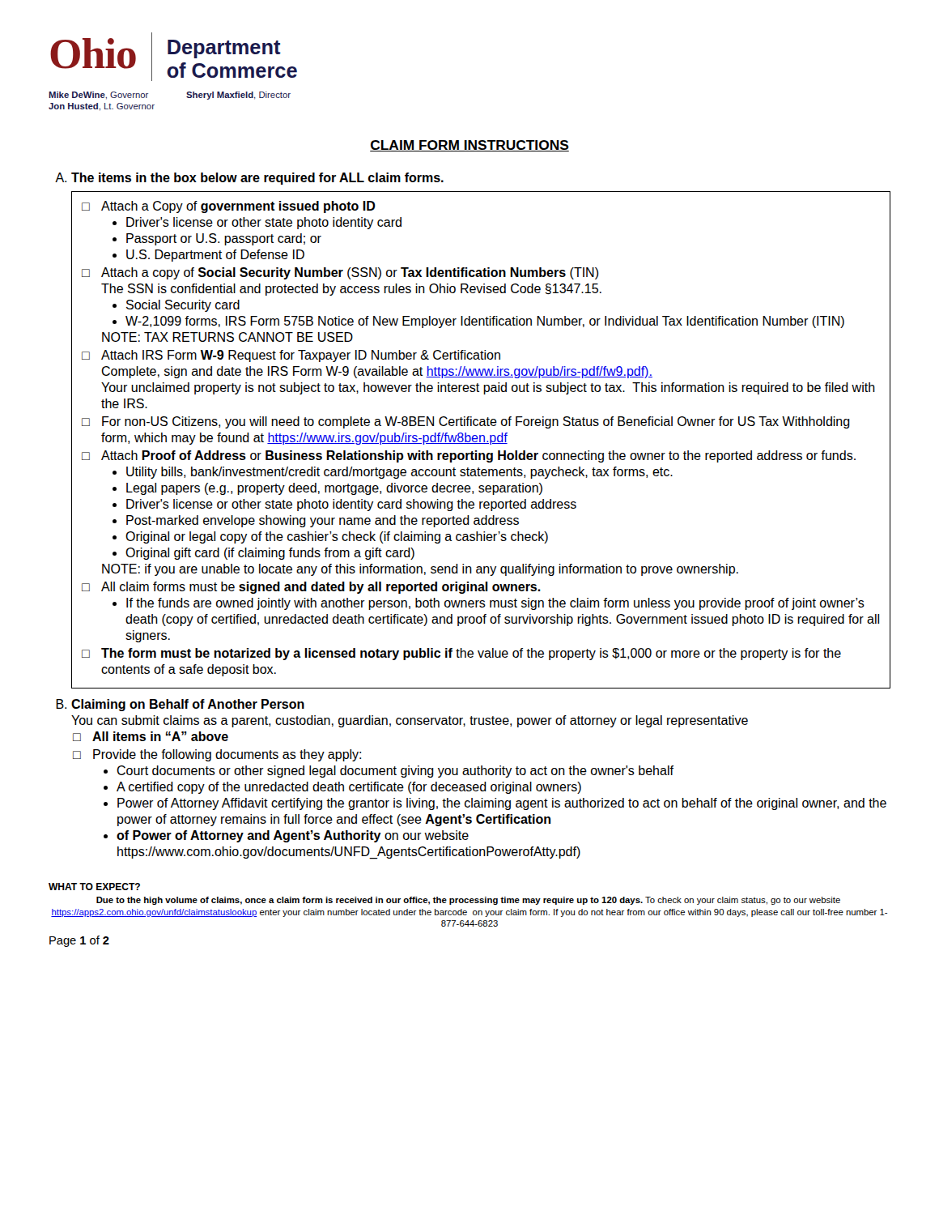Ohio
Department
of Commerce
Mike DeWine, Governor
Jon Husted, Lt. Governor
Sheryl Maxfield, Director
CLAIM FORM INSTRUCTIONS
The items in the box below are required for ALL claim forms.
Attach a Copy of government issued photo ID
Driver's license or other state photo identity card
Passport or U.S. passport card; or
U.S. Department of Defense ID
Attach a copy of Social Security Number (SSN) or Tax Identification Numbers (TIN)
The SSN is confidential and protected by access rules in Ohio Revised Code §1347.15.
Social Security card
W-2,1099 forms, IRS Form 575B Notice of New Employer Identification Number, or Individual Tax Identification Number (ITIN)
NOTE: TAX RETURNS CANNOT BE USED
Attach IRS Form W-9 Request for Taxpayer ID Number & Certification
Complete, sign and date the IRS Form W-9 (available at https://www.irs.gov/pub/irs-pdf/fw9.pdf).
Your unclaimed property is not subject to tax, however the interest paid out is subject to tax. This information is required to be filed with the IRS.
For non-US Citizens, you will need to complete a W-8BEN Certificate of Foreign Status of Beneficial Owner for US Tax Withholding form, which may be found at https://www.irs.gov/pub/irs-pdf/fw8ben.pdf
Attach Proof of Address or Business Relationship with reporting Holder connecting the owner to the reported address or funds.
Utility bills, bank/investment/credit card/mortgage account statements, paycheck, tax forms, etc.
Legal papers (e.g., property deed, mortgage, divorce decree, separation)
Driver's license or other state photo identity card showing the reported address
Post-marked envelope showing your name and the reported address
Original or legal copy of the cashier’s check (if claiming a cashier’s check)
Original gift card (if claiming funds from a gift card)
NOTE: if you are unable to locate any of this information, send in any qualifying information to prove ownership.
All claim forms must be signed and dated by all reported original owners.
If the funds are owned jointly with another person, both owners must sign the claim form unless you provide proof of joint owner’s death (copy of certified, unredacted death certificate) and proof of survivorship rights. Government issued photo ID is required for all signers.
The form must be notarized by a licensed notary public if the value of the property is $1,000 or more or the property is for the contents of a safe deposit box.
Claiming on Behalf of Another Person
You can submit claims as a parent, custodian, guardian, conservator, trustee, power of attorney or legal representative
All items in “A” above
Provide the following documents as they apply:
Court documents or other signed legal document giving you authority to act on the owner's behalf
A certified copy of the unredacted death certificate (for deceased original owners)
Power of Attorney Affidavit certifying the grantor is living, the claiming agent is authorized to act on behalf of the original owner, and the power of attorney remains in full force and effect (see Agent’s Certification
of Power of Attorney and Agent’s Authority on our website https://www.com.ohio.gov/documents/UNFD_AgentsCertificationPowerofAtty.pdf)
WHAT TO EXPECT?
Due to the high volume of claims, once a claim form is received in our office, the processing time may require up to 120 days. To check on your claim status, go to our website https://apps2.com.ohio.gov/unfd/claimstatuslookup enter your claim number located under the barcode on your claim form. If you do not hear from our office within 90 days, please call our toll-free number 1-877-644-6823
Page 1 of 2